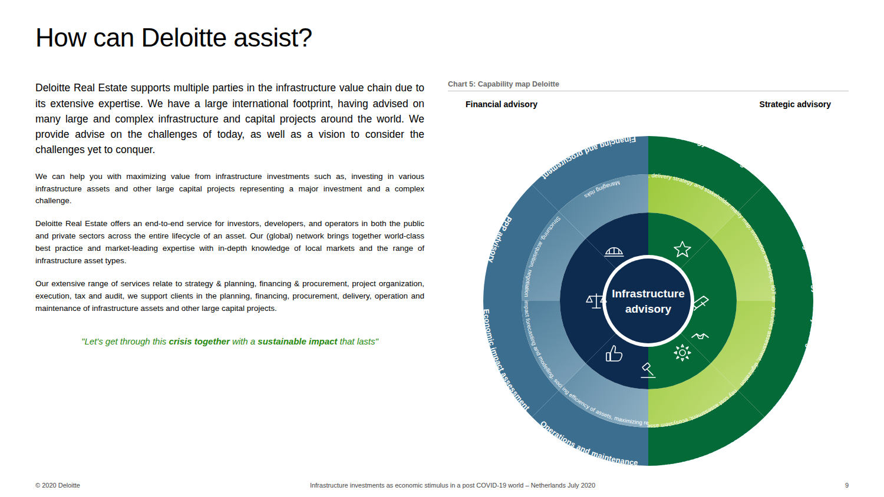How can Deloitte assist?
Deloitte Real Estate supports multiple parties in the infrastructure value chain due to its extensive expertise. We have a large international footprint, having advised on many large and complex infrastructure and capital projects around the world. We provide advise on the challenges of today, as well as a vision to consider the challenges yet to conquer.
We can help you with maximizing value from infrastructure investments such as, investing in various infrastructure assets and other large capital projects representing a major investment and a complex challenge.
Deloitte Real Estate offers an end-to-end service for investors, developers, and operators in both the public and private sectors across the entire lifecycle of an asset. Our (global) network brings together world-class best practice and market-leading expertise with in-depth knowledge of local markets and the range of infrastructure asset types.
Our extensive range of services relate to strategy & planning, financing & procurement, project organization, execution, tax and audit, we support clients in the planning, financing, procurement, delivery, operation and maintenance of infrastructure assets and other large capital projects.
"Let's get through this crisis together with a sustainable impact that lasts"
Chart 5: Capability map Deloitte
Financial advisory Strategic advisory
Infrastructure advisory Financing and procurement Strategy & Planning PPP advisory Innovation and digital strategy Economic impact assessment Project organization /execution Operations and maintenance Business case assessment Managing risks Feasibility, delivery strategy and stakeholder management Structuring, acquisition, negotiation Digital capability map, innovation workshops, IOT implementation Economic impact forecasting and modelling, socioeconomic Activities assessment, digitization Improving efficiency of assets, maximizing revenue Opportunity cost assessment, ecosystem assessment
© 2020 Deloitte
Infrastructure investments as economic stimulus in a post COVID-19 world – Netherlands July 2020
9